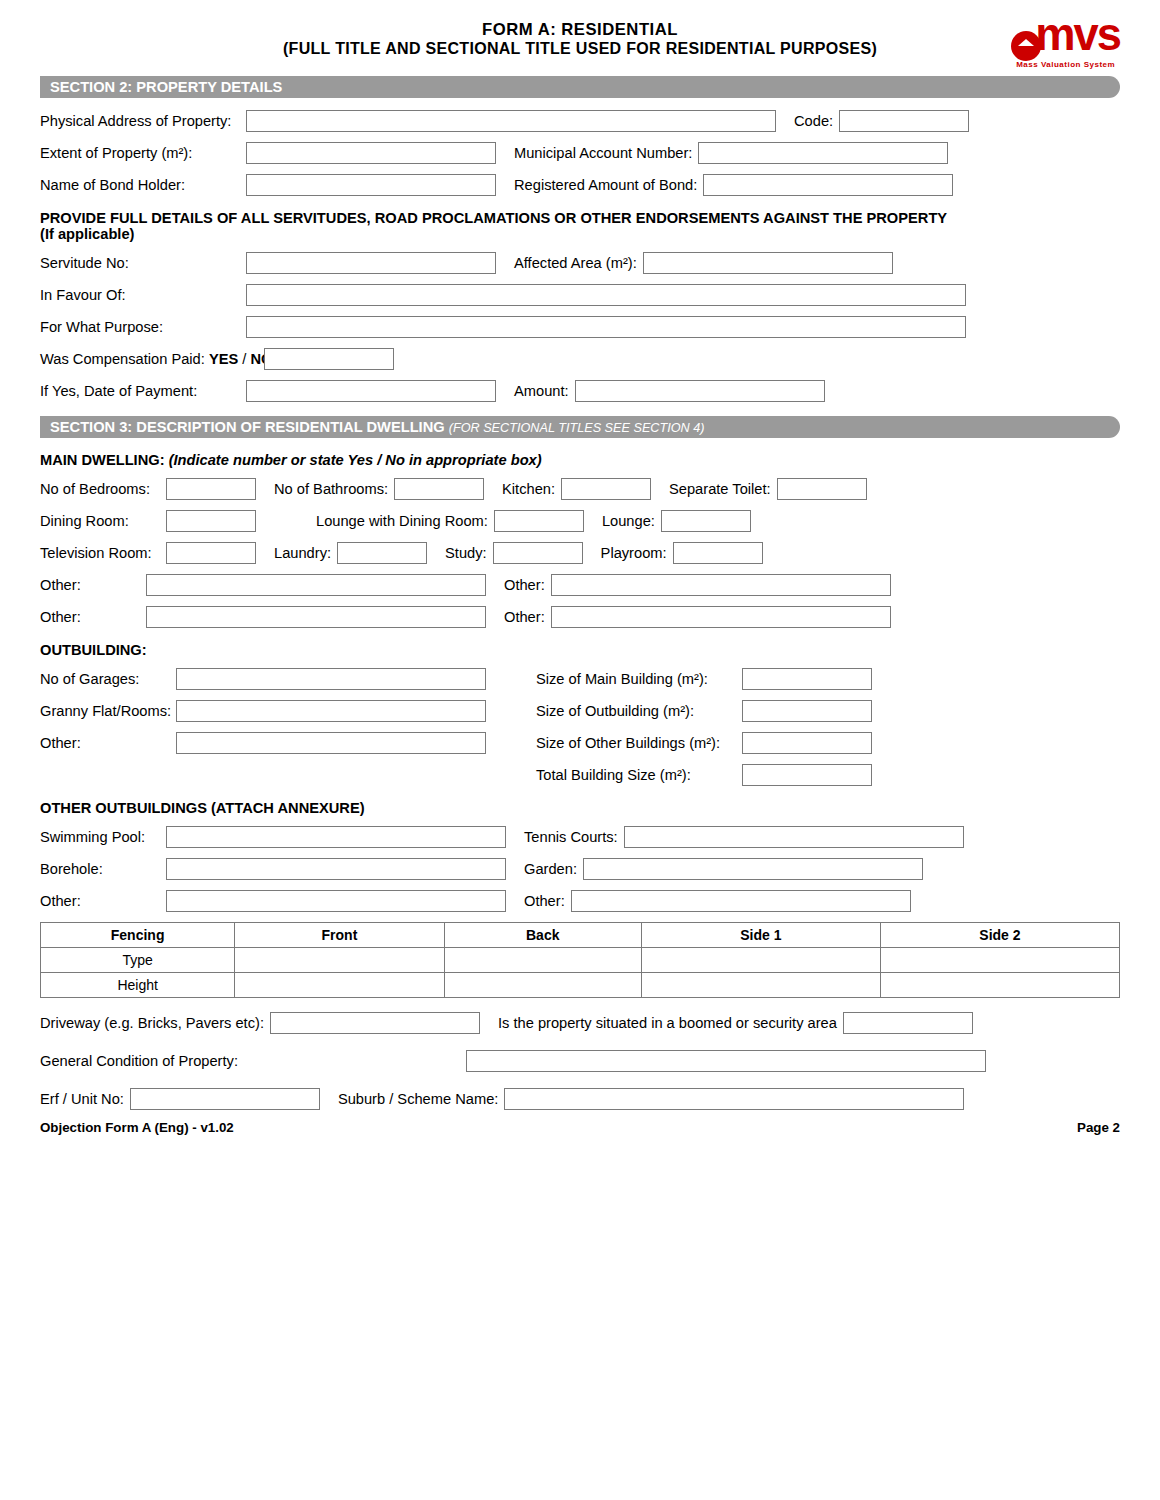mvs
Mass Valuation System
FORM A: RESIDENTIAL
(FULL TITLE AND SECTIONAL TITLE USED FOR RESIDENTIAL PURPOSES)
SECTION 2: PROPERTY DETAILS
Physical Address of Property: Code:
Extent of Property (m²): Municipal Account Number:
Name of Bond Holder: Registered Amount of Bond:
PROVIDE FULL DETAILS OF ALL SERVITUDES, ROAD PROCLAMATIONS OR OTHER ENDORSEMENTS AGAINST THE PROPERTY
(If applicable)
Servitude No: Affected Area (m²):
In Favour Of:
For What Purpose:
Was Compensation Paid: YES / NO
If Yes, Date of Payment: Amount:
SECTION 3: DESCRIPTION OF RESIDENTIAL DWELLING (FOR SECTIONAL TITLES SEE SECTION 4)
MAIN DWELLING: (Indicate number or state Yes / No in appropriate box)
No of Bedrooms: No of Bathrooms: Kitchen: Separate Toilet:
Dining Room: Lounge with Dining Room: Lounge:
Television Room: Laundry: Study: Playroom:
Other: Other:
Other: Other:
OUTBUILDING:
No of Garages: Size of Main Building (m²):
Granny Flat/Rooms: Size of Outbuilding (m²):
Other: Size of Other Buildings (m²):
Total Building Size (m²):
OTHER OUTBUILDINGS (ATTACH ANNEXURE)
Swimming Pool: Tennis Courts:
Borehole: Garden:
Other: Other:
| Fencing | Front | Back | Side 1 | Side 2 |
| --- | --- | --- | --- | --- |
| Type | | | | |
| Height | | | | |
Driveway (e.g. Bricks, Pavers etc): Is the property situated in a boomed or security area
General Condition of Property:
Erf / Unit No: Suburb / Scheme Name:
Objection Form A (Eng) - v1.02
Page 2